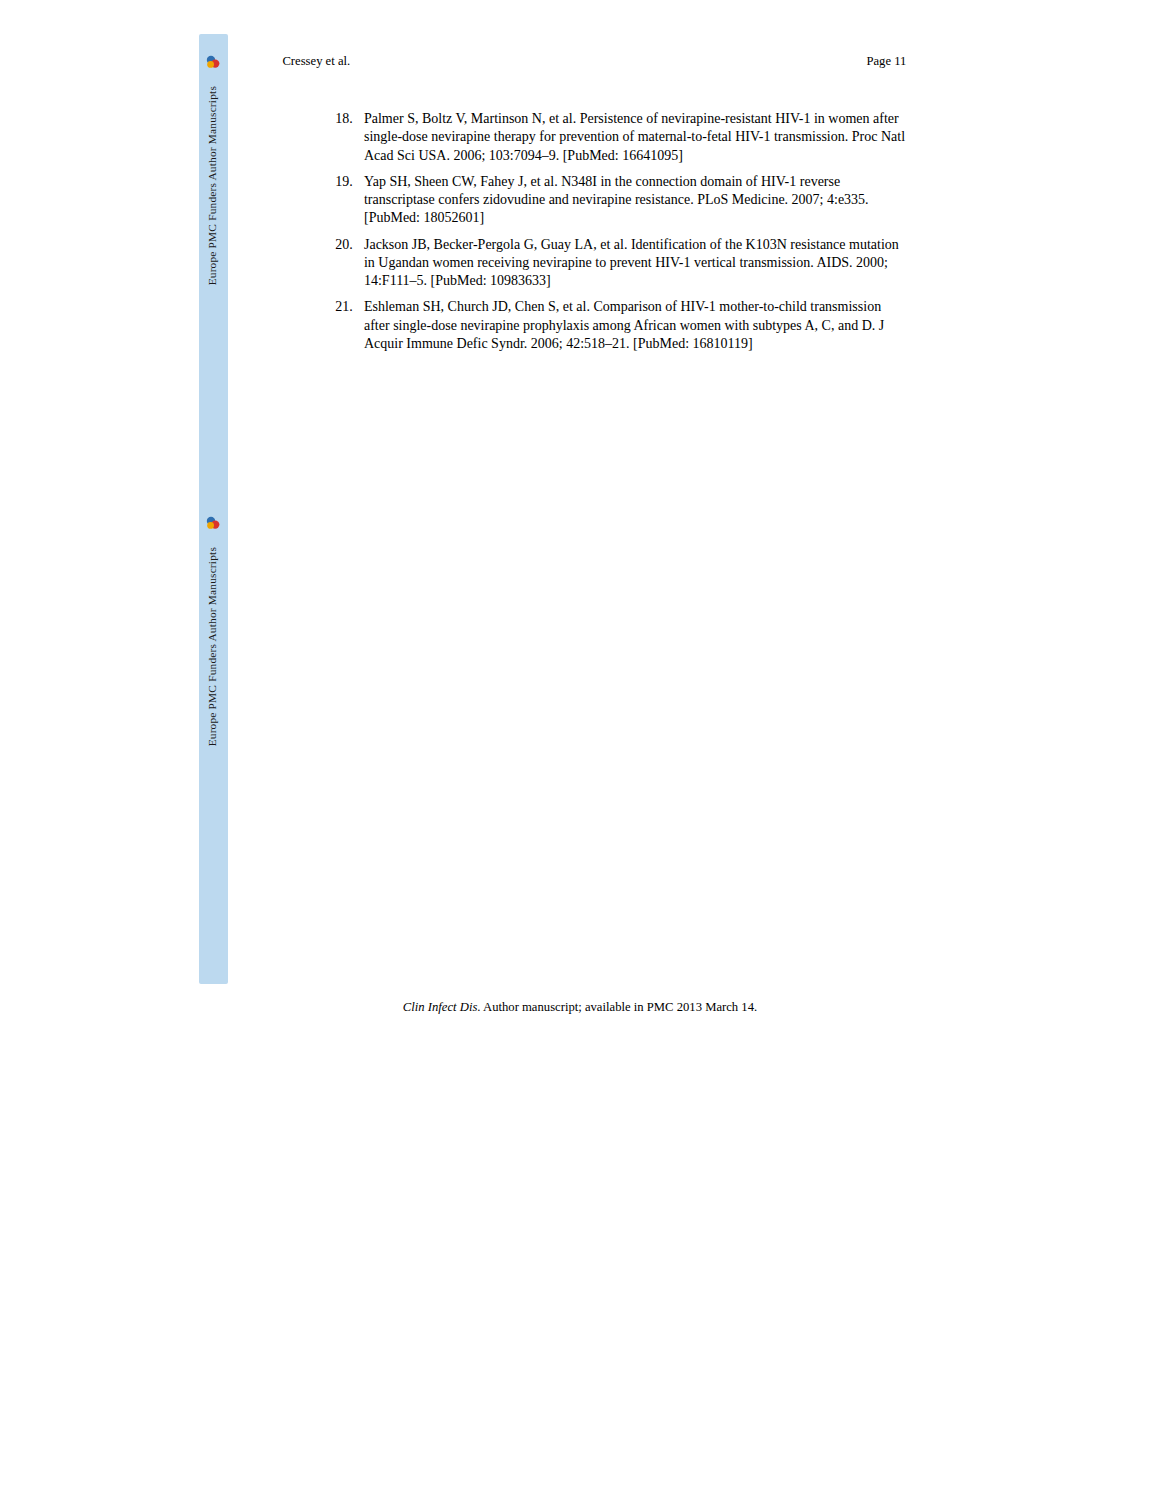Europe PMC Funders Author Manuscripts
Europe PMC Funders Author Manuscripts
Cressey et al. Page 11
18. Palmer S, Boltz V, Martinson N, et al. Persistence of nevirapine-resistant HIV-1 in women after single-dose nevirapine therapy for prevention of maternal-to-fetal HIV-1 transmission. Proc Natl Acad Sci USA. 2006; 103:7094–9. [PubMed: 16641095]
19. Yap SH, Sheen CW, Fahey J, et al. N348I in the connection domain of HIV-1 reverse transcriptase confers zidovudine and nevirapine resistance. PLoS Medicine. 2007; 4:e335. [PubMed: 18052601]
20. Jackson JB, Becker-Pergola G, Guay LA, et al. Identification of the K103N resistance mutation in Ugandan women receiving nevirapine to prevent HIV-1 vertical transmission. AIDS. 2000; 14:F111–5. [PubMed: 10983633]
21. Eshleman SH, Church JD, Chen S, et al. Comparison of HIV-1 mother-to-child transmission after single-dose nevirapine prophylaxis among African women with subtypes A, C, and D. J Acquir Immune Defic Syndr. 2006; 42:518–21. [PubMed: 16810119]
Clin Infect Dis. Author manuscript; available in PMC 2013 March 14.